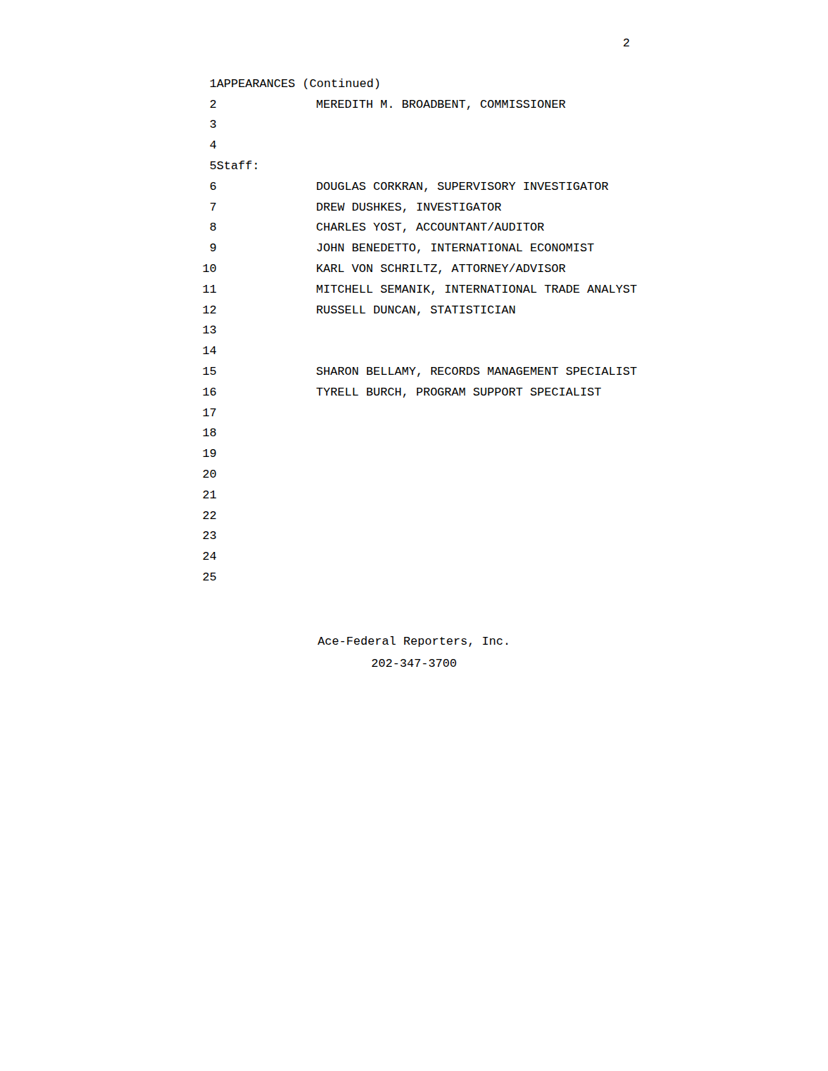2
| 1 | APPEARANCES (Continued) |
| 2 | MEREDITH M. BROADBENT, COMMISSIONER |
| 3 | |
| 4 | |
| 5 | Staff: |
| 6 | DOUGLAS CORKRAN, SUPERVISORY INVESTIGATOR |
| 7 | DREW DUSHKES, INVESTIGATOR |
| 8 | CHARLES YOST, ACCOUNTANT/AUDITOR |
| 9 | JOHN BENEDETTO, INTERNATIONAL ECONOMIST |
| 10 | KARL VON SCHRILTZ, ATTORNEY/ADVISOR |
| 11 | MITCHELL SEMANIK, INTERNATIONAL TRADE ANALYST |
| 12 | RUSSELL DUNCAN, STATISTICIAN |
| 13 | |
| 14 | |
| 15 | SHARON BELLAMY, RECORDS MANAGEMENT SPECIALIST |
| 16 | TYRELL BURCH, PROGRAM SUPPORT SPECIALIST |
| 17 | |
| 18 | |
| 19 | |
| 20 | |
| 21 | |
| 22 | |
| 23 | |
| 24 | |
| 25 | |
Ace-Federal Reporters, Inc.
202-347-3700